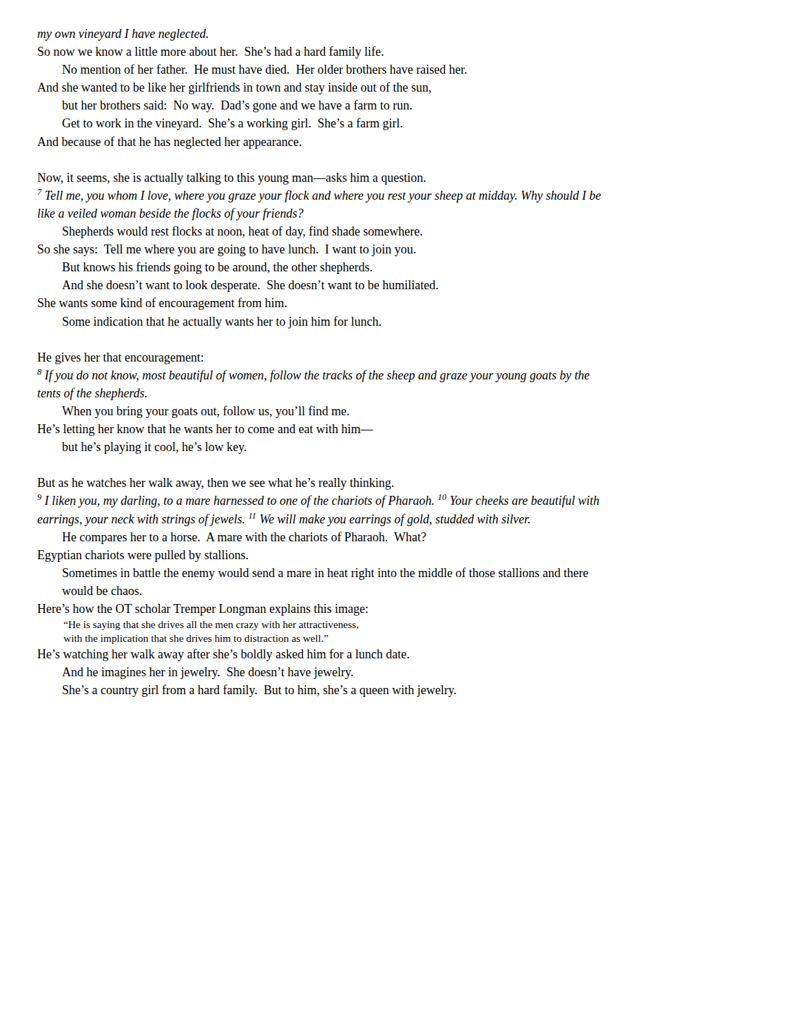my own vineyard I have neglected.
So now we know a little more about her. She’s had a hard family life.
No mention of her father. He must have died. Her older brothers have raised her.
And she wanted to be like her girlfriends in town and stay inside out of the sun,
but her brothers said: No way. Dad’s gone and we have a farm to run.
Get to work in the vineyard. She’s a working girl. She’s a farm girl.
And because of that he has neglected her appearance.
Now, it seems, she is actually talking to this young man—asks him a question.
7 Tell me, you whom I love, where you graze your flock and where you rest your sheep at midday. Why should I be like a veiled woman beside the flocks of your friends?
Shepherds would rest flocks at noon, heat of day, find shade somewhere.
So she says: Tell me where you are going to have lunch. I want to join you.
But knows his friends going to be around, the other shepherds.
And she doesn’t want to look desperate. She doesn’t want to be humiliated.
She wants some kind of encouragement from him.
Some indication that he actually wants her to join him for lunch.
He gives her that encouragement:
8 If you do not know, most beautiful of women, follow the tracks of the sheep and graze your young goats by the tents of the shepherds.
When you bring your goats out, follow us, you’ll find me.
He’s letting her know that he wants her to come and eat with him—
but he’s playing it cool, he’s low key.
But as he watches her walk away, then we see what he’s really thinking.
9 I liken you, my darling, to a mare harnessed to one of the chariots of Pharaoh. 10 Your cheeks are beautiful with earrings, your neck with strings of jewels. 11 We will make you earrings of gold, studded with silver.
He compares her to a horse. A mare with the chariots of Pharaoh. What?
Egyptian chariots were pulled by stallions.
Sometimes in battle the enemy would send a mare in heat right into the middle of those stallions and there would be chaos.
Here’s how the OT scholar Tremper Longman explains this image:
“He is saying that she drives all the men crazy with her attractiveness,
with the implication that she drives him to distraction as well.”
He’s watching her walk away after she’s boldly asked him for a lunch date.
And he imagines her in jewelry. She doesn’t have jewelry.
She’s a country girl from a hard family. But to him, she’s a queen with jewelry.